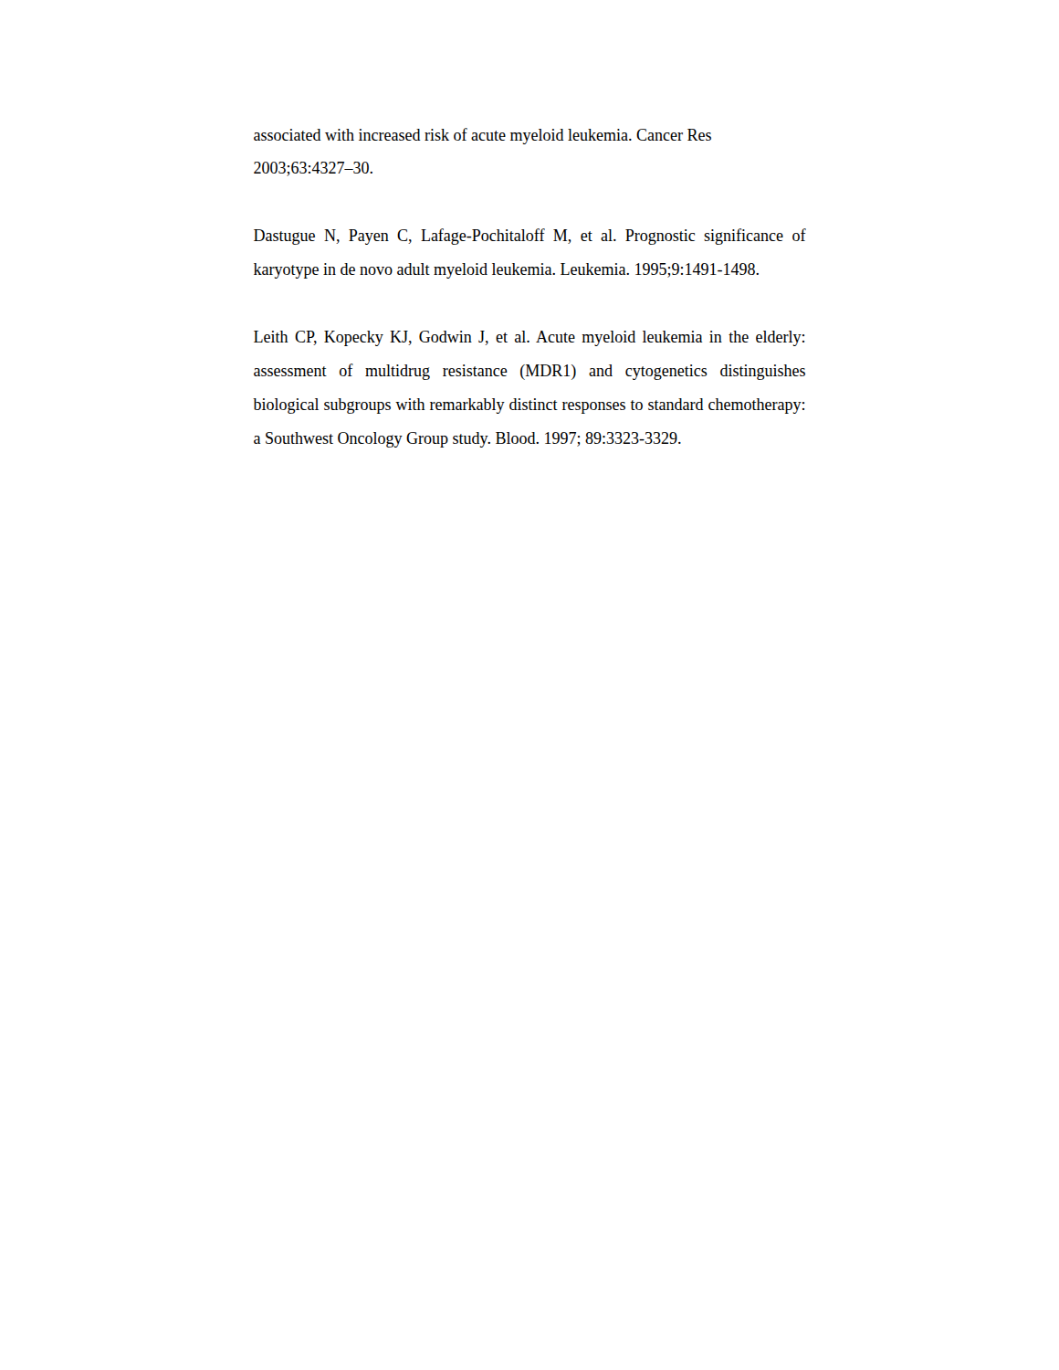associated with increased risk of acute myeloid leukemia. Cancer Res 2003;63:4327–30.
Dastugue N, Payen C, Lafage-Pochitaloff M, et al. Prognostic significance of karyotype in de novo adult myeloid leukemia. Leukemia. 1995;9:1491-1498.
Leith CP, Kopecky KJ, Godwin J, et al. Acute myeloid leukemia in the elderly: assessment of multidrug resistance (MDR1) and cytogenetics distinguishes biological subgroups with remarkably distinct responses to standard chemotherapy: a Southwest Oncology Group study. Blood. 1997; 89:3323-3329.